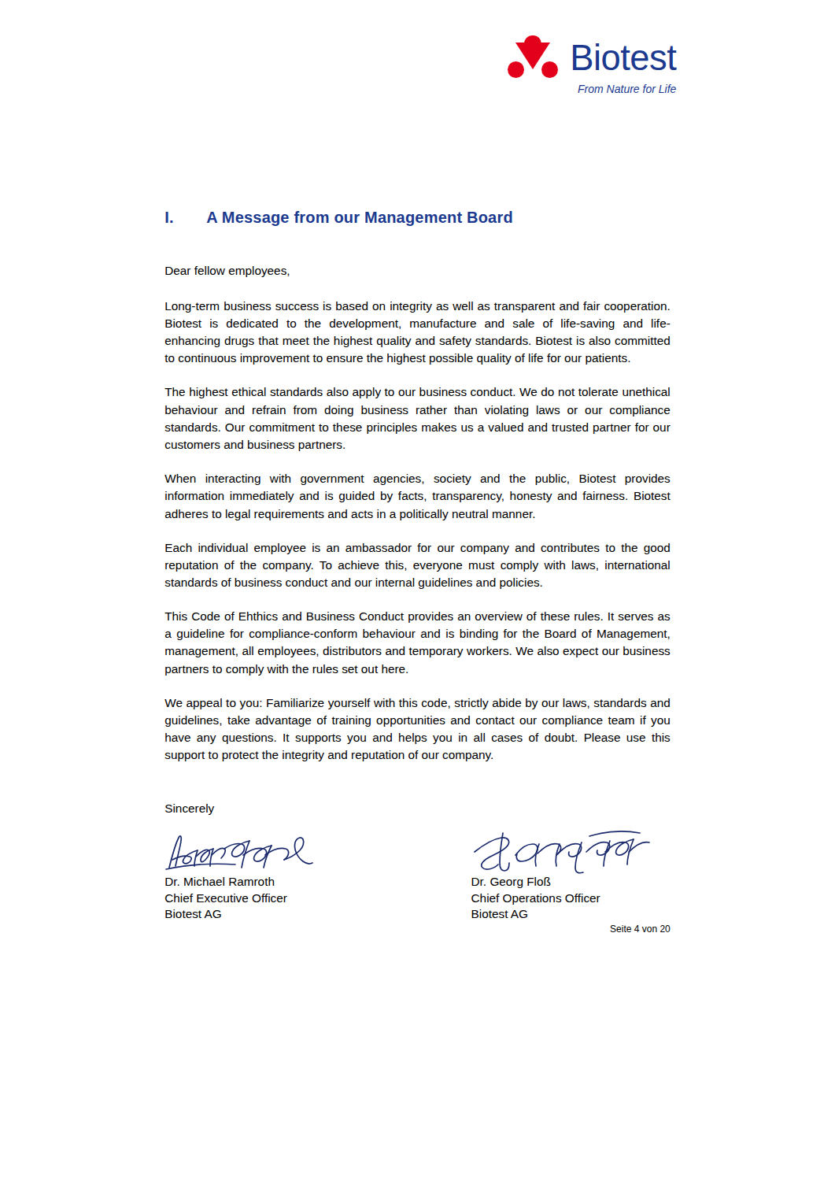Biotest
From Nature for Life
I. A Message from our Management Board
Dear fellow employees,
Long-term business success is based on integrity as well as transparent and fair cooperation. Biotest is dedicated to the development, manufacture and sale of life-saving and life-enhancing drugs that meet the highest quality and safety standards. Biotest is also committed to continuous improvement to ensure the highest possible quality of life for our patients.
The highest ethical standards also apply to our business conduct. We do not tolerate unethical behaviour and refrain from doing business rather than violating laws or our compliance standards. Our commitment to these principles makes us a valued and trusted partner for our customers and business partners.
When interacting with government agencies, society and the public, Biotest provides information immediately and is guided by facts, transparency, honesty and fairness. Biotest adheres to legal requirements and acts in a politically neutral manner.
Each individual employee is an ambassador for our company and contributes to the good reputation of the company. To achieve this, everyone must comply with laws, international standards of business conduct and our internal guidelines and policies.
This Code of Ehthics and Business Conduct provides an overview of these rules. It serves as a guideline for compliance-conform behaviour and is binding for the Board of Management, management, all employees, distributors and temporary workers. We also expect our business partners to comply with the rules set out here.
We appeal to you: Familiarize yourself with this code, strictly abide by our laws, standards and guidelines, take advantage of training opportunities and contact our compliance team if you have any questions. It supports you and helps you in all cases of doubt. Please use this support to protect the integrity and reputation of our company.
Sincerely
Dr. Michael Ramroth
Chief Executive Officer
Biotest AG
Dr. Georg Floß
Chief Operations Officer
Biotest AG
Seite 4 von 20